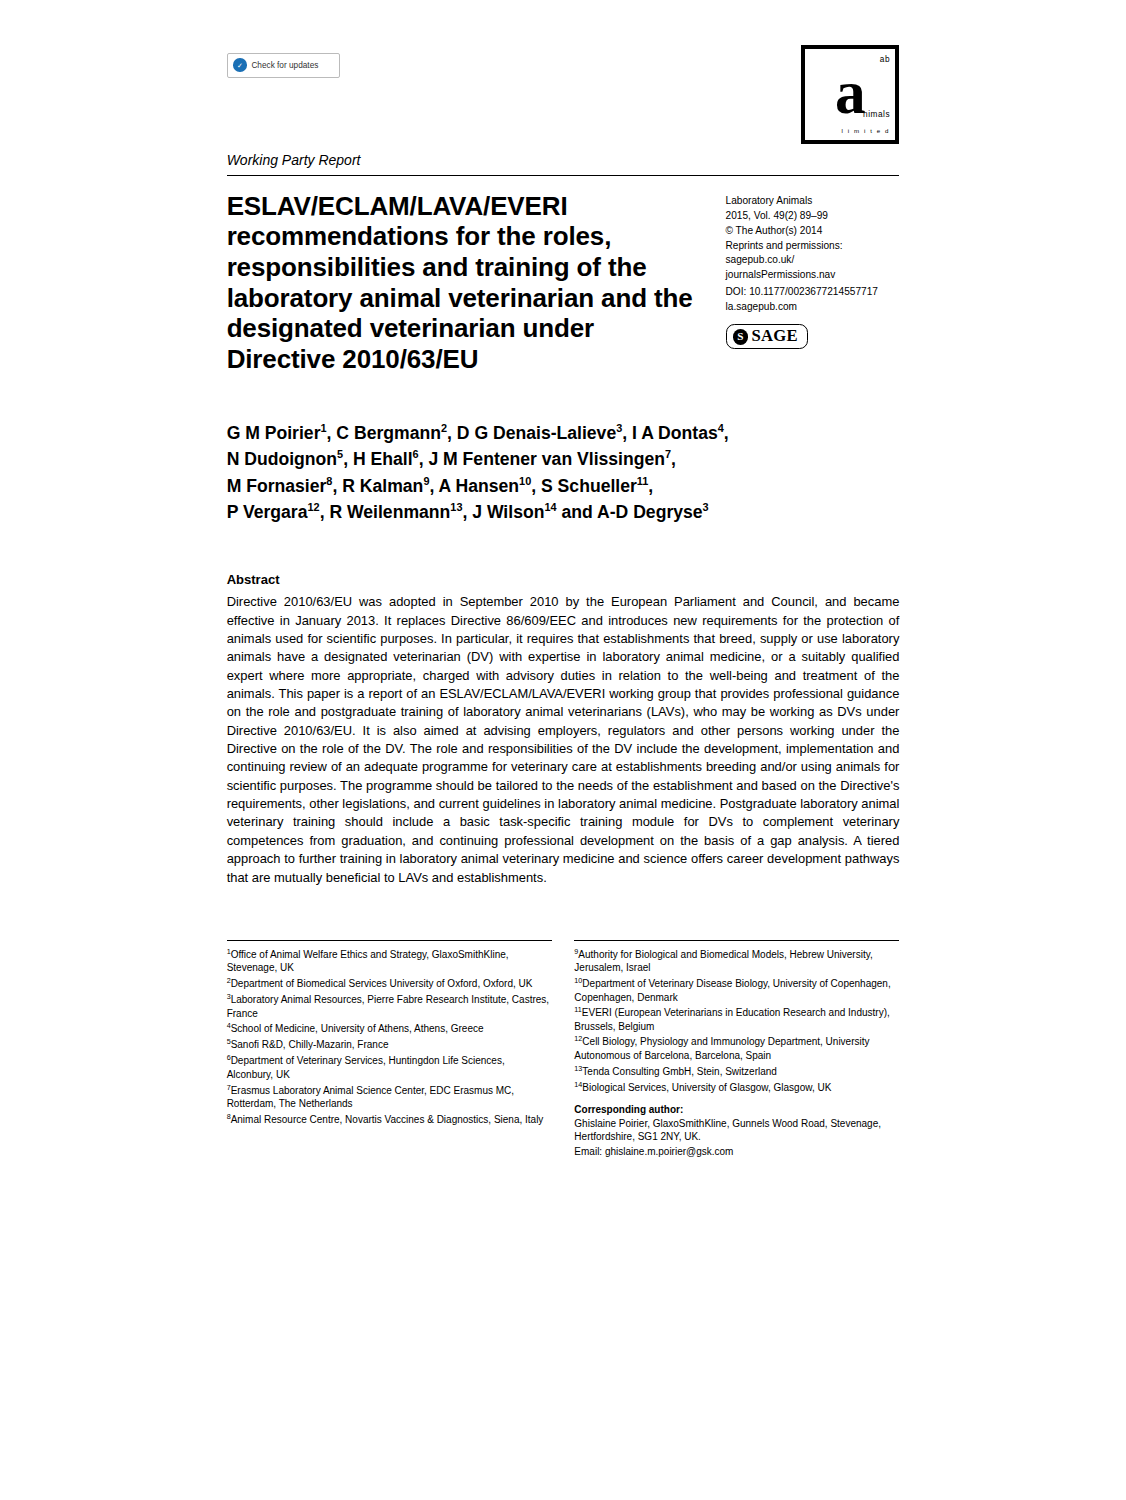✓
Check for updates
ab
a
nimals
l i m i t e d
Working Party Report
ESLAV/ECLAM/LAVA/EVERI recommendations for the roles, responsibilities and training of the laboratory animal veterinarian and the designated veterinarian under Directive 2010/63/EU
Laboratory Animals
2015, Vol. 49(2) 89–99
© The Author(s) 2014
Reprints and permissions:
sagepub.co.uk/
journalsPermissions.nav
DOI: 10.1177/0023677214557717
la.sagepub.com
SSAGE
G M Poirier1, C Bergmann2, D G Denais-Lalieve3, I A Dontas4,
N Dudoignon5, H Ehall6, J M Fentener van Vlissingen7,
M Fornasier8, R Kalman9, A Hansen10, S Schueller11,
P Vergara12, R Weilenmann13, J Wilson14 and A-D Degryse3
Abstract
Directive 2010/63/EU was adopted in September 2010 by the European Parliament and Council, and became effective in January 2013. It replaces Directive 86/609/EEC and introduces new requirements for the protection of animals used for scientific purposes. In particular, it requires that establishments that breed, supply or use laboratory animals have a designated veterinarian (DV) with expertise in laboratory animal medicine, or a suitably qualified expert where more appropriate, charged with advisory duties in relation to the well-being and treatment of the animals. This paper is a report of an ESLAV/ECLAM/LAVA/EVERI working group that provides professional guidance on the role and postgraduate training of laboratory animal veterinarians (LAVs), who may be working as DVs under Directive 2010/63/EU. It is also aimed at advising employers, regulators and other persons working under the Directive on the role of the DV. The role and responsibilities of the DV include the development, implementation and continuing review of an adequate programme for veterinary care at establishments breeding and/or using animals for scientific purposes. The programme should be tailored to the needs of the establishment and based on the Directive's requirements, other legislations, and current guidelines in laboratory animal medicine. Postgraduate laboratory animal veterinary training should include a basic task-specific training module for DVs to complement veterinary competences from graduation, and continuing professional development on the basis of a gap analysis. A tiered approach to further training in laboratory animal veterinary medicine and science offers career development pathways that are mutually beneficial to LAVs and establishments.
1Office of Animal Welfare Ethics and Strategy, GlaxoSmithKline, Stevenage, UK
2Department of Biomedical Services University of Oxford, Oxford, UK
3Laboratory Animal Resources, Pierre Fabre Research Institute, Castres, France
4School of Medicine, University of Athens, Athens, Greece
5Sanofi R&D, Chilly-Mazarin, France
6Department of Veterinary Services, Huntingdon Life Sciences, Alconbury, UK
7Erasmus Laboratory Animal Science Center, EDC Erasmus MC, Rotterdam, The Netherlands
8Animal Resource Centre, Novartis Vaccines & Diagnostics, Siena, Italy
9Authority for Biological and Biomedical Models, Hebrew University, Jerusalem, Israel
10Department of Veterinary Disease Biology, University of Copenhagen, Copenhagen, Denmark
11EVERI (European Veterinarians in Education Research and Industry), Brussels, Belgium
12Cell Biology, Physiology and Immunology Department, University Autonomous of Barcelona, Barcelona, Spain
13Tenda Consulting GmbH, Stein, Switzerland
14Biological Services, University of Glasgow, Glasgow, UK
Corresponding author:
Ghislaine Poirier, GlaxoSmithKline, Gunnels Wood Road, Stevenage, Hertfordshire, SG1 2NY, UK.
Email: ghislaine.m.poirier@gsk.com